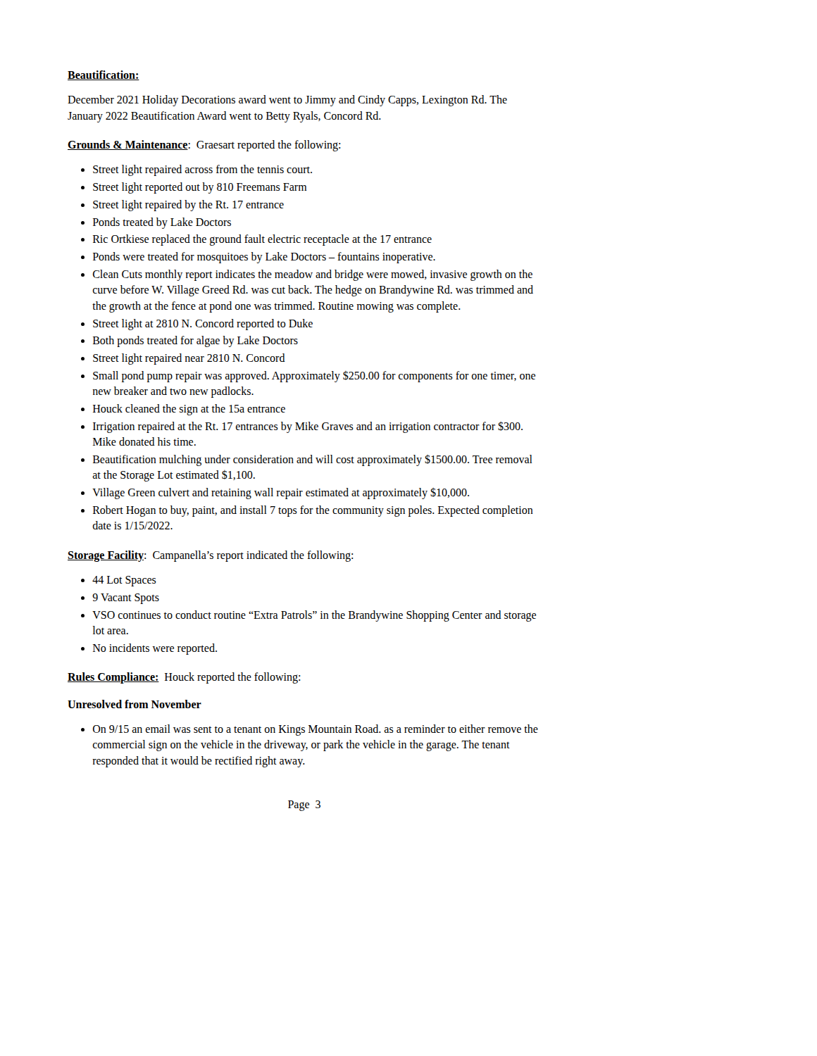Beautification:
December 2021 Holiday Decorations award went to Jimmy and Cindy Capps, Lexington Rd. The January 2022 Beautification Award went to Betty Ryals, Concord Rd.
Grounds & Maintenance: Graesart reported the following:
Street light repaired across from the tennis court.
Street light reported out by 810 Freemans Farm
Street light repaired by the Rt. 17 entrance
Ponds treated by Lake Doctors
Ric Ortkiese replaced the ground fault electric receptacle at the 17 entrance
Ponds were treated for mosquitoes by Lake Doctors – fountains inoperative.
Clean Cuts monthly report indicates the meadow and bridge were mowed, invasive growth on the curve before W. Village Greed Rd. was cut back. The hedge on Brandywine Rd. was trimmed and the growth at the fence at pond one was trimmed. Routine mowing was complete.
Street light at 2810 N. Concord reported to Duke
Both ponds treated for algae by Lake Doctors
Street light repaired near 2810 N. Concord
Small pond pump repair was approved. Approximately $250.00 for components for one timer, one new breaker and two new padlocks.
Houck cleaned the sign at the 15a entrance
Irrigation repaired at the Rt. 17 entrances by Mike Graves and an irrigation contractor for $300. Mike donated his time.
Beautification mulching under consideration and will cost approximately $1500.00. Tree removal at the Storage Lot estimated $1,100.
Village Green culvert and retaining wall repair estimated at approximately $10,000.
Robert Hogan to buy, paint, and install 7 tops for the community sign poles. Expected completion date is 1/15/2022.
Storage Facility: Campanella’s report indicated the following:
44 Lot Spaces
9 Vacant Spots
VSO continues to conduct routine “Extra Patrols” in the Brandywine Shopping Center and storage lot area.
No incidents were reported.
Rules Compliance: Houck reported the following:
Unresolved from November
On 9/15 an email was sent to a tenant on Kings Mountain Road. as a reminder to either remove the commercial sign on the vehicle in the driveway, or park the vehicle in the garage. The tenant responded that it would be rectified right away.
Page 3